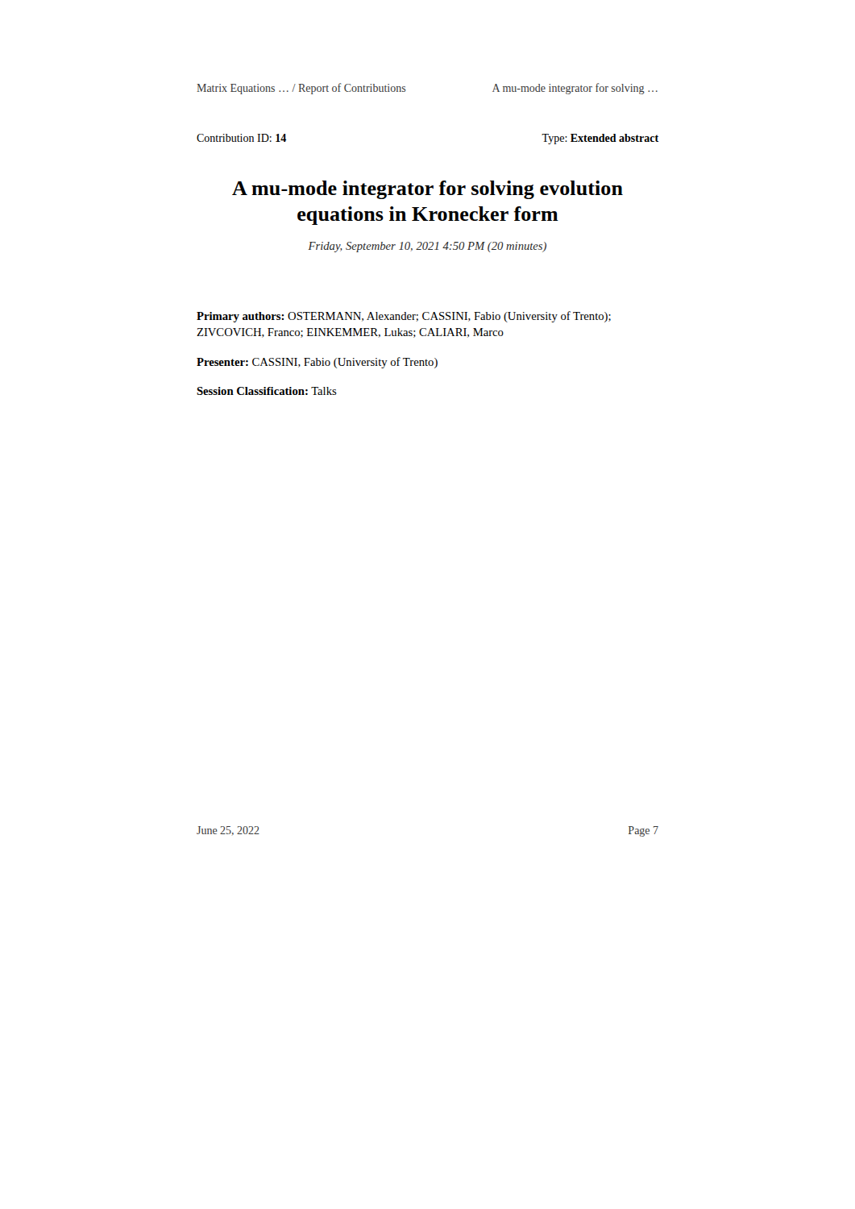Matrix Equations … / Report of Contributions
A mu-mode integrator for solving …
Contribution ID: 14
Type: Extended abstract
A mu-mode integrator for solving evolution
equations in Kronecker form
Friday, September 10, 2021 4:50 PM (20 minutes)
Primary authors: OSTERMANN, Alexander; CASSINI, Fabio (University of Trento); ZIVCOVICH, Franco; EINKEMMER, Lukas; CALIARI, Marco
Presenter: CASSINI, Fabio (University of Trento)
Session Classification: Talks
June 25, 2022
Page 7